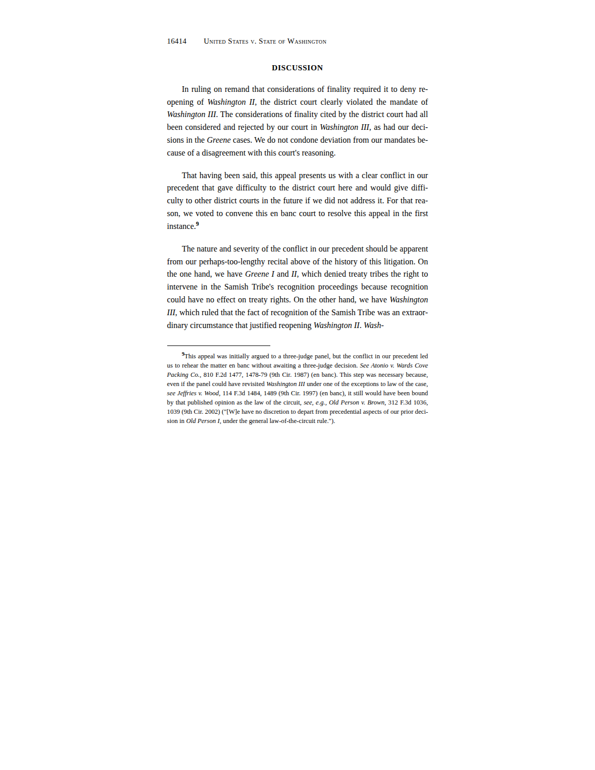16414 United States v. State of Washington
DISCUSSION
In ruling on remand that considerations of finality required it to deny reopening of Washington II, the district court clearly violated the mandate of Washington III. The considerations of finality cited by the district court had all been considered and rejected by our court in Washington III, as had our decisions in the Greene cases. We do not condone deviation from our mandates because of a disagreement with this court's reasoning.
That having been said, this appeal presents us with a clear conflict in our precedent that gave difficulty to the district court here and would give difficulty to other district courts in the future if we did not address it. For that reason, we voted to convene this en banc court to resolve this appeal in the first instance.9
The nature and severity of the conflict in our precedent should be apparent from our perhaps-too-lengthy recital above of the history of this litigation. On the one hand, we have Greene I and II, which denied treaty tribes the right to intervene in the Samish Tribe's recognition proceedings because recognition could have no effect on treaty rights. On the other hand, we have Washington III, which ruled that the fact of recognition of the Samish Tribe was an extraordinary circumstance that justified reopening Washington II. Wash-
9 This appeal was initially argued to a three-judge panel, but the conflict in our precedent led us to rehear the matter en banc without awaiting a three-judge decision. See Atonio v. Wards Cove Packing Co., 810 F.2d 1477, 1478-79 (9th Cir. 1987) (en banc). This step was necessary because, even if the panel could have revisited Washington III under one of the exceptions to law of the case, see Jeffries v. Wood, 114 F.3d 1484, 1489 (9th Cir. 1997) (en banc), it still would have been bound by that published opinion as the law of the circuit, see, e.g., Old Person v. Brown, 312 F.3d 1036, 1039 (9th Cir. 2002) ("[W]e have no discretion to depart from precedential aspects of our prior decision in Old Person I, under the general law-of-the-circuit rule.").